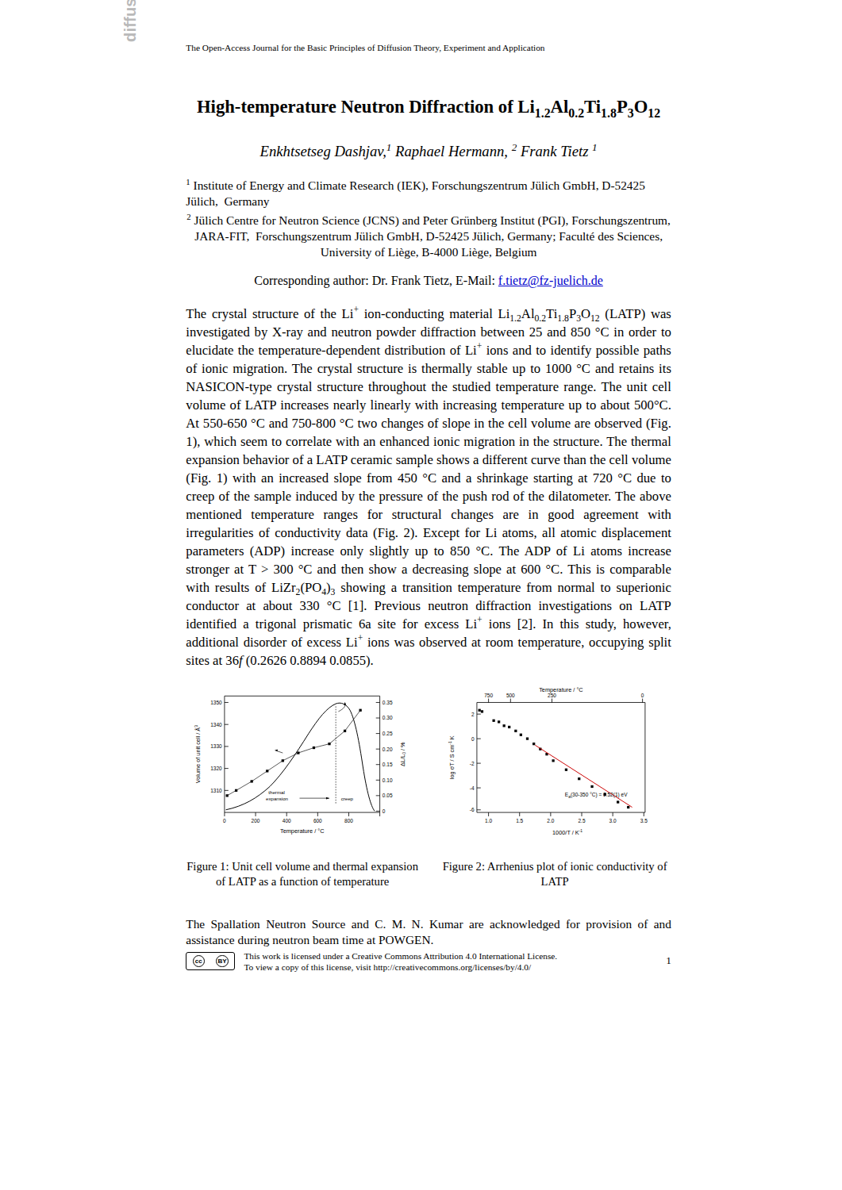diffusion-fundamentals.org
The Open-Access Journal for the Basic Principles of Diffusion Theory, Experiment and Application
High-temperature Neutron Diffraction of Li1.2Al0.2Ti1.8P3O12
Enkhtsetseg Dashjav,1 Raphael Hermann, 2 Frank Tietz 1
1 Institute of Energy and Climate Research (IEK), Forschungszentrum Jülich GmbH, D-52425 Jülich, Germany
2 Jülich Centre for Neutron Science (JCNS) and Peter Grünberg Institut (PGI), Forschungszentrum, JARA-FIT, Forschungszentrum Jülich GmbH, D-52425 Jülich, Germany; Faculté des Sciences, University of Liège, B-4000 Liège, Belgium
Corresponding author: Dr. Frank Tietz, E-Mail: f.tietz@fz-juelich.de
The crystal structure of the Li+ ion-conducting material Li1.2Al0.2Ti1.8P3O12 (LATP) was investigated by X-ray and neutron powder diffraction between 25 and 850 °C in order to elucidate the temperature-dependent distribution of Li+ ions and to identify possible paths of ionic migration. The crystal structure is thermally stable up to 1000 °C and retains its NASICON-type crystal structure throughout the studied temperature range. The unit cell volume of LATP increases nearly linearly with increasing temperature up to about 500°C. At 550-650 °C and 750-800 °C two changes of slope in the cell volume are observed (Fig. 1), which seem to correlate with an enhanced ionic migration in the structure. The thermal expansion behavior of a LATP ceramic sample shows a different curve than the cell volume (Fig. 1) with an increased slope from 450 °C and a shrinkage starting at 720 °C due to creep of the sample induced by the pressure of the push rod of the dilatometer. The above mentioned temperature ranges for structural changes are in good agreement with irregularities of conductivity data (Fig. 2). Except for Li atoms, all atomic displacement parameters (ADP) increase only slightly up to 850 °C. The ADP of Li atoms increase stronger at T > 300 °C and then show a decreasing slope at 600 °C. This is comparable with results of LiZr2(PO4)3 showing a transition temperature from normal to superionic conductor at about 330 °C [1]. Previous neutron diffraction investigations on LATP identified a trigonal prismatic 6a site for excess Li+ ions [2]. In this study, however, additional disorder of excess Li+ ions was observed at room temperature, occupying split sites at 36f (0.2626 0.8894 0.0855).
1350 1340 1330 1320 1310 0.35 0.30 0.25 0.20 0.15 0.10 0.05 0 0 200 400 600 800 Temperature / °C Volume of unit cell / Å3 ΔL/L0 / % thermal expansion creep
Figure 1: Unit cell volume and thermal expansion of LATP as a function of temperature
Temperature / °C 750 500 250 0 2 0 -2 -4 -6 1.0 1.5 2.0 2.5 3.0 3.5 1000/T / K-1 log σT / S cm-1 K Ea(30-350 °C) = 0.52(1) eV
Figure 2: Arrhenius plot of ionic conductivity of LATP
The Spallation Neutron Source and C. M. N. Kumar are acknowledged for provision of and assistance during neutron beam time at POWGEN.
cc BY
This work is licensed under a Creative Commons Attribution 4.0 International License.
To view a copy of this license, visit http://creativecommons.org/licenses/by/4.0/
1